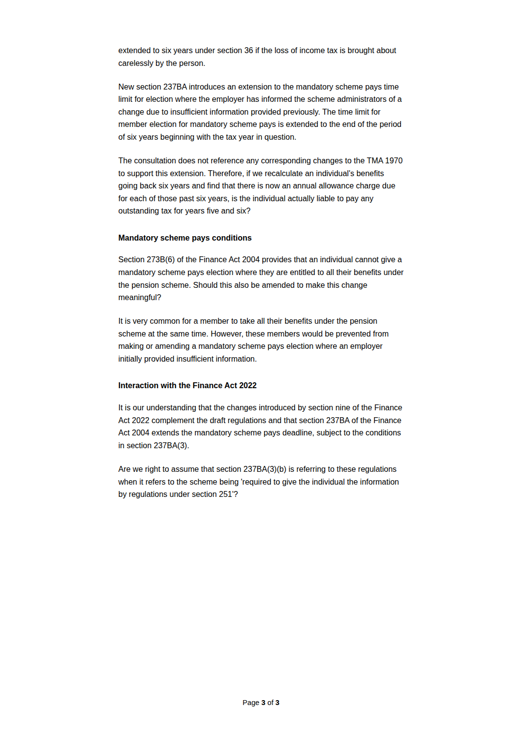extended to six years under section 36 if the loss of income tax is brought about carelessly by the person.
New section 237BA introduces an extension to the mandatory scheme pays time limit for election where the employer has informed the scheme administrators of a change due to insufficient information provided previously. The time limit for member election for mandatory scheme pays is extended to the end of the period of six years beginning with the tax year in question.
The consultation does not reference any corresponding changes to the TMA 1970 to support this extension. Therefore, if we recalculate an individual's benefits going back six years and find that there is now an annual allowance charge due for each of those past six years, is the individual actually liable to pay any outstanding tax for years five and six?
Mandatory scheme pays conditions
Section 273B(6) of the Finance Act 2004 provides that an individual cannot give a mandatory scheme pays election where they are entitled to all their benefits under the pension scheme. Should this also be amended to make this change meaningful?
It is very common for a member to take all their benefits under the pension scheme at the same time. However, these members would be prevented from making or amending a mandatory scheme pays election where an employer initially provided insufficient information.
Interaction with the Finance Act 2022
It is our understanding that the changes introduced by section nine of the Finance Act 2022 complement the draft regulations and that section 237BA of the Finance Act 2004 extends the mandatory scheme pays deadline, subject to the conditions in section 237BA(3).
Are we right to assume that section 237BA(3)(b) is referring to these regulations when it refers to the scheme being 'required to give the individual the information by regulations under section 251'?
Page 3 of 3